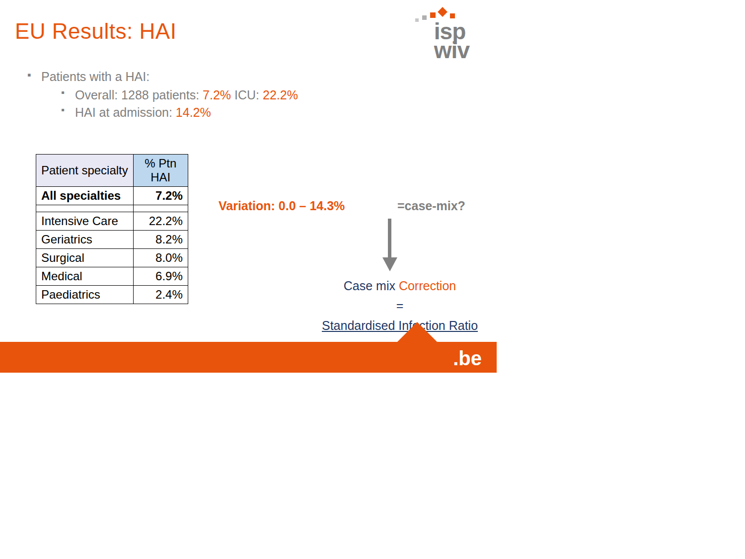EU Results: HAI
isp
wiv
Patients with a HAI:
Overall: 1288 patients: 7.2% ICU: 22.2%
HAI at admission: 14.2%
| Patient specialty | % Ptn HAI |
| --- | --- |
| All specialties | 7.2% |
| Intensive Care | 22.2% |
| Geriatrics | 8.2% |
| Surgical | 8.0% |
| Medical | 6.9% |
| Paediatrics | 2.4% |
Variation: 0.0 – 14.3%
=case-mix?
Case mix Correction
=
Standardised Infection Ratio
.be